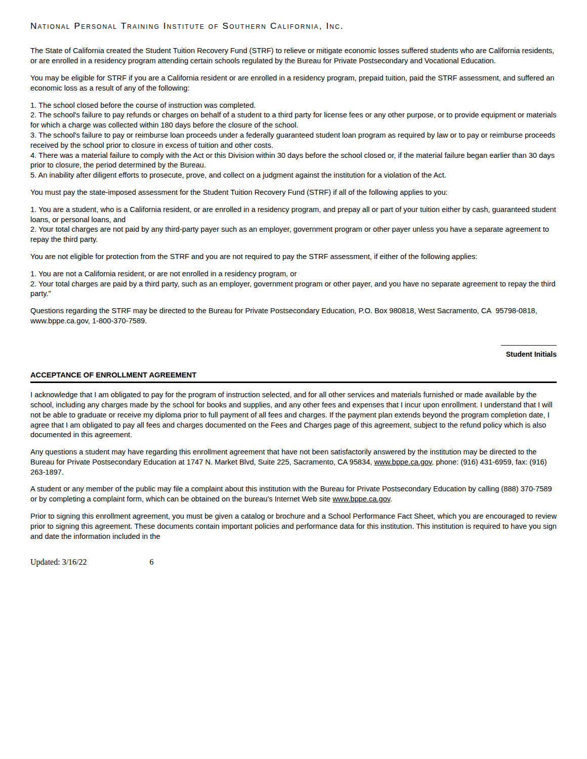National Personal Training Institute of Southern California, Inc.
The State of California created the Student Tuition Recovery Fund (STRF) to relieve or mitigate economic losses suffered students who are California residents, or are enrolled in a residency program attending certain schools regulated by the Bureau for Private Postsecondary and Vocational Education.
You may be eligible for STRF if you are a California resident or are enrolled in a residency program, prepaid tuition, paid the STRF assessment, and suffered an economic loss as a result of any of the following:
1. The school closed before the course of instruction was completed.
2. The school's failure to pay refunds or charges on behalf of a student to a third party for license fees or any other purpose, or to provide equipment or materials for which a charge was collected within 180 days before the closure of the school.
3. The school's failure to pay or reimburse loan proceeds under a federally guaranteed student loan program as required by law or to pay or reimburse proceeds received by the school prior to closure in excess of tuition and other costs.
4. There was a material failure to comply with the Act or this Division within 30 days before the school closed or, if the material failure began earlier than 30 days prior to closure, the period determined by the Bureau.
5. An inability after diligent efforts to prosecute, prove, and collect on a judgment against the institution for a violation of the Act.
You must pay the state-imposed assessment for the Student Tuition Recovery Fund (STRF) if all of the following applies to you:
1. You are a student, who is a California resident, or are enrolled in a residency program, and prepay all or part of your tuition either by cash, guaranteed student loans, or personal loans, and
2. Your total charges are not paid by any third-party payer such as an employer, government program or other payer unless you have a separate agreement to repay the third party.
You are not eligible for protection from the STRF and you are not required to pay the STRF assessment, if either of the following applies:
1. You are not a California resident, or are not enrolled in a residency program, or
2. Your total charges are paid by a third party, such as an employer, government program or other payer, and you have no separate agreement to repay the third party."
Questions regarding the STRF may be directed to the Bureau for Private Postsecondary Education, P.O. Box 980818, West Sacramento, CA 95798-0818, www.bppe.ca.gov, 1-800-370-7589.
Student Initials
Acceptance of Enrollment Agreement
I acknowledge that I am obligated to pay for the program of instruction selected, and for all other services and materials furnished or made available by the school, including any charges made by the school for books and supplies, and any other fees and expenses that I incur upon enrollment. I understand that I will not be able to graduate or receive my diploma prior to full payment of all fees and charges. If the payment plan extends beyond the program completion date, I agree that I am obligated to pay all fees and charges documented on the Fees and Charges page of this agreement, subject to the refund policy which is also documented in this agreement.
Any questions a student may have regarding this enrollment agreement that have not been satisfactorily answered by the institution may be directed to the Bureau for Private Postsecondary Education at 1747 N. Market Blvd, Suite 225, Sacramento, CA 95834, www.bppe.ca.gov, phone: (916) 431-6959, fax: (916) 263-1897.
A student or any member of the public may file a complaint about this institution with the Bureau for Private Postsecondary Education by calling (888) 370-7589 or by completing a complaint form, which can be obtained on the bureau's Internet Web site www.bppe.ca.gov.
Prior to signing this enrollment agreement, you must be given a catalog or brochure and a School Performance Fact Sheet, which you are encouraged to review prior to signing this agreement. These documents contain important policies and performance data for this institution. This institution is required to have you sign and date the information included in the
Updated: 3/16/22 6